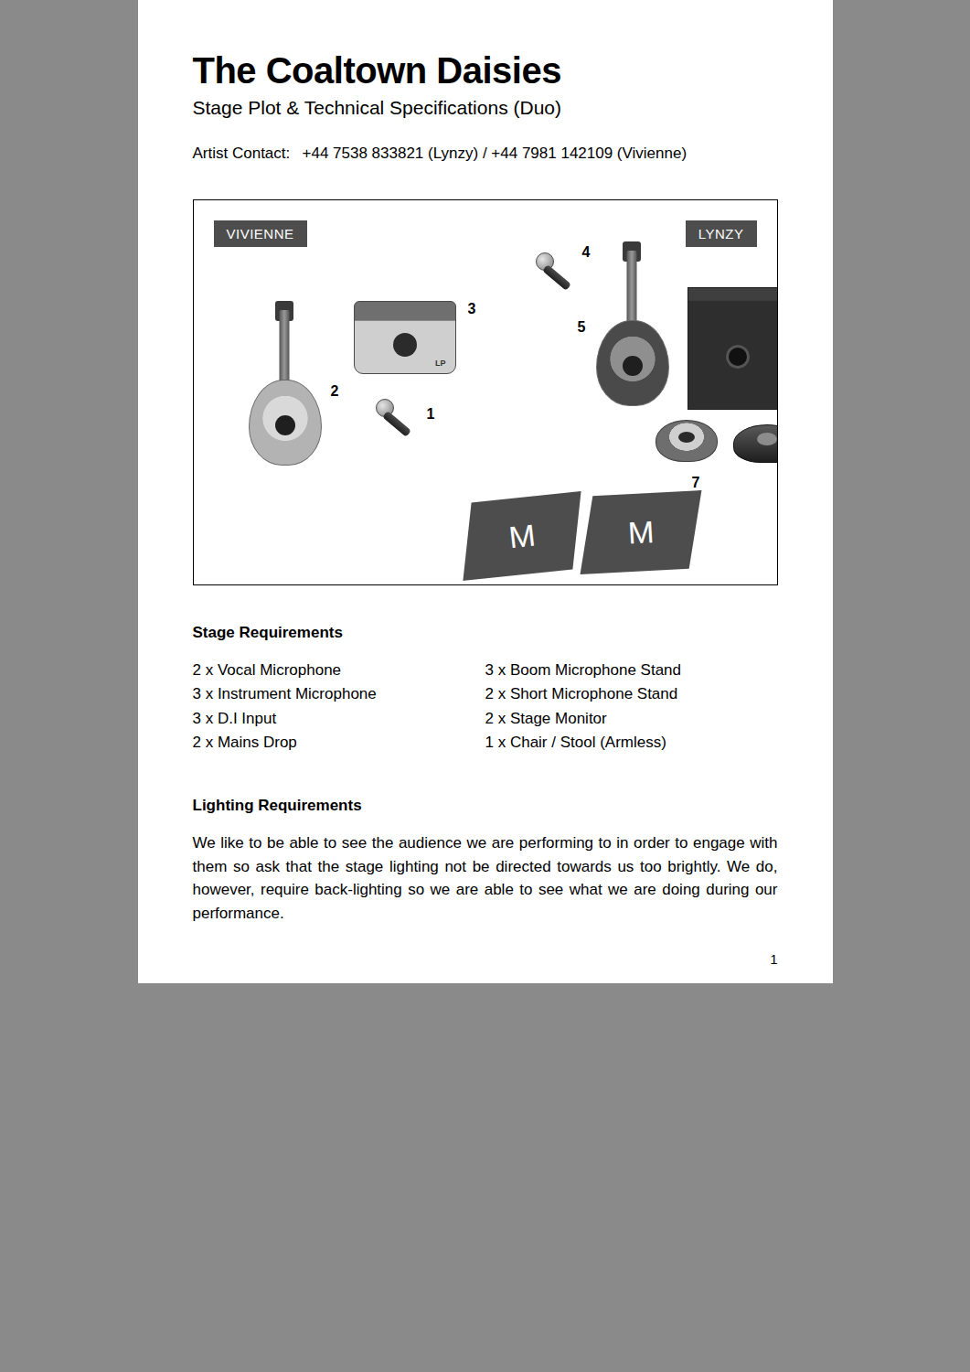The Coaltown Daisies
Stage Plot & Technical Specifications (Duo)
Artist Contact:+44 7538 833821 (Lynzy) / +44 7981 142109 (Vivienne)
VIVIENNE
LYNZY
2
3
1
4
5
6
7
8
M
M
Stage Requirements
2 x Vocal Microphone
3 x Instrument Microphone
3 x D.I Input
2 x Mains Drop
3 x Boom Microphone Stand
2 x Short Microphone Stand
2 x Stage Monitor
1 x Chair / Stool (Armless)
Lighting Requirements
We like to be able to see the audience we are performing to in order to engage with them so ask that the stage lighting not be directed towards us too brightly. We do, however, require back-lighting so we are able to see what we are doing during our performance.
1